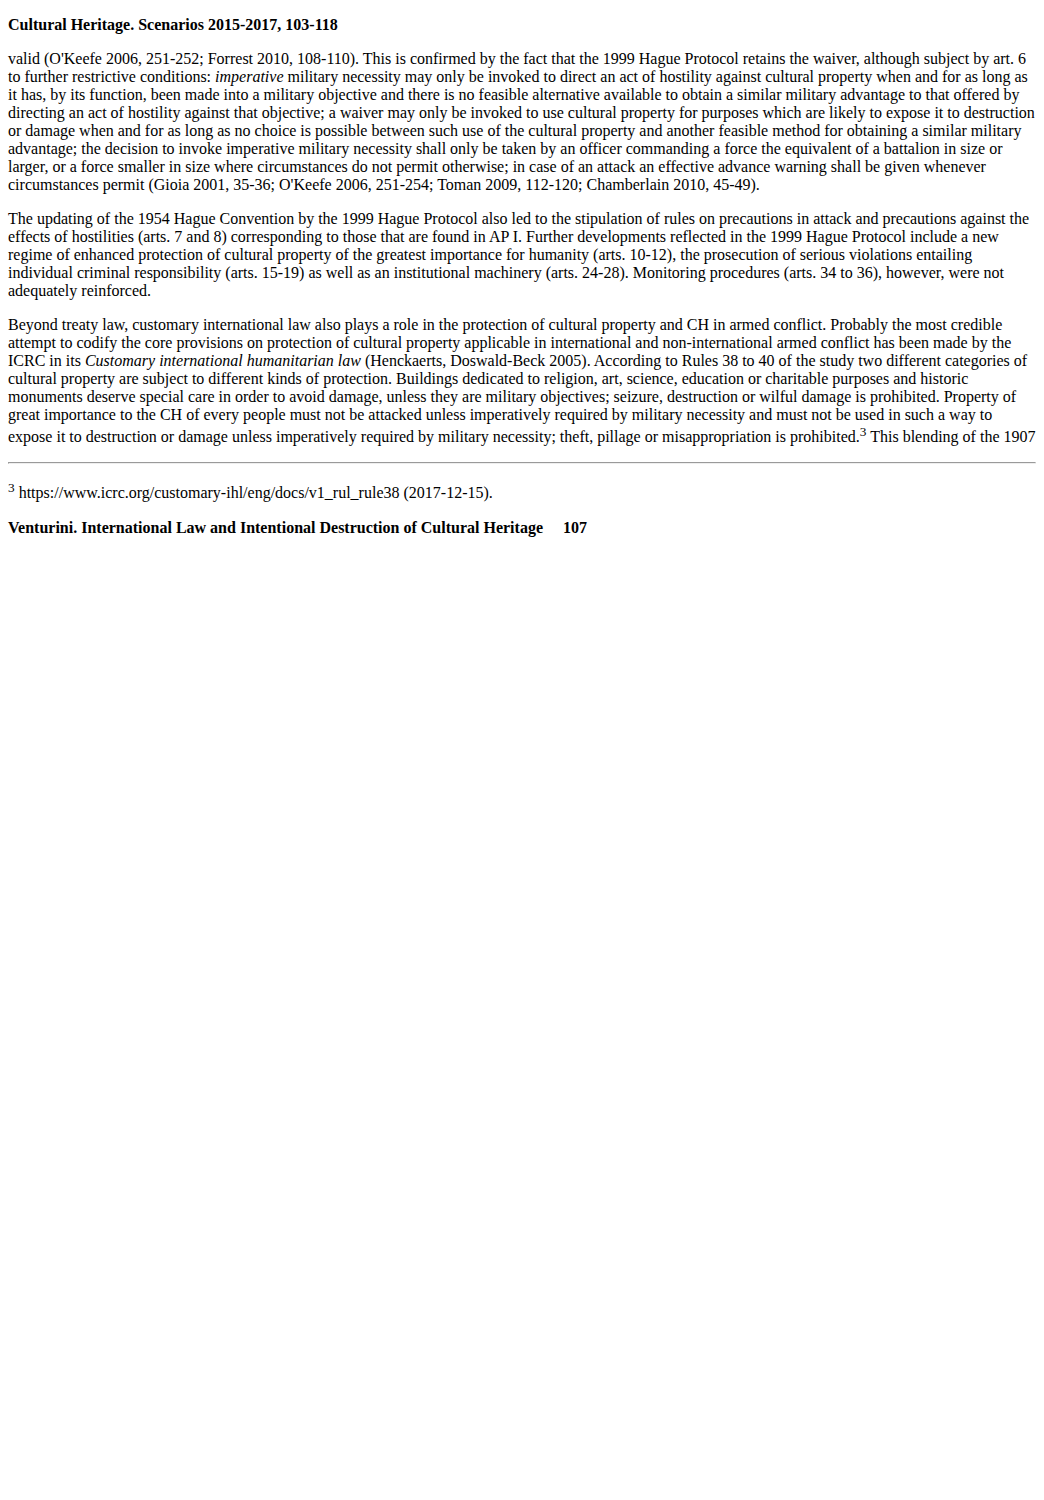Cultural Heritage. Scenarios 2015-2017, 103-118
valid (O'Keefe 2006, 251-252; Forrest 2010, 108-110). This is confirmed by the fact that the 1999 Hague Protocol retains the waiver, although subject by art. 6 to further restrictive conditions: imperative military necessity may only be invoked to direct an act of hostility against cultural property when and for as long as it has, by its function, been made into a military objective and there is no feasible alternative available to obtain a similar military advantage to that offered by directing an act of hostility against that objective; a waiver may only be invoked to use cultural property for purposes which are likely to expose it to destruction or damage when and for as long as no choice is possible between such use of the cultural property and another feasible method for obtaining a similar military advantage; the decision to invoke imperative military necessity shall only be taken by an officer commanding a force the equivalent of a battalion in size or larger, or a force smaller in size where circumstances do not permit otherwise; in case of an attack an effective advance warning shall be given whenever circumstances permit (Gioia 2001, 35-36; O'Keefe 2006, 251-254; Toman 2009, 112-120; Chamberlain 2010, 45-49).
The updating of the 1954 Hague Convention by the 1999 Hague Protocol also led to the stipulation of rules on precautions in attack and precautions against the effects of hostilities (arts. 7 and 8) corresponding to those that are found in AP I. Further developments reflected in the 1999 Hague Protocol include a new regime of enhanced protection of cultural property of the greatest importance for humanity (arts. 10-12), the prosecution of serious violations entailing individual criminal responsibility (arts. 15-19) as well as an institutional machinery (arts. 24-28). Monitoring procedures (arts. 34 to 36), however, were not adequately reinforced.
Beyond treaty law, customary international law also plays a role in the protection of cultural property and CH in armed conflict. Probably the most credible attempt to codify the core provisions on protection of cultural property applicable in international and non-international armed conflict has been made by the ICRC in its Customary international humanitarian law (Henckaerts, Doswald-Beck 2005). According to Rules 38 to 40 of the study two different categories of cultural property are subject to different kinds of protection. Buildings dedicated to religion, art, science, education or charitable purposes and historic monuments deserve special care in order to avoid damage, unless they are military objectives; seizure, destruction or wilful damage is prohibited. Property of great importance to the CH of every people must not be attacked unless imperatively required by military necessity and must not be used in such a way to expose it to destruction or damage unless imperatively required by military necessity; theft, pillage or misappropriation is prohibited.3 This blending of the 1907
3 https://www.icrc.org/customary-ihl/eng/docs/v1_rul_rule38 (2017-12-15).
Venturini. International Law and Intentional Destruction of Cultural Heritage 107